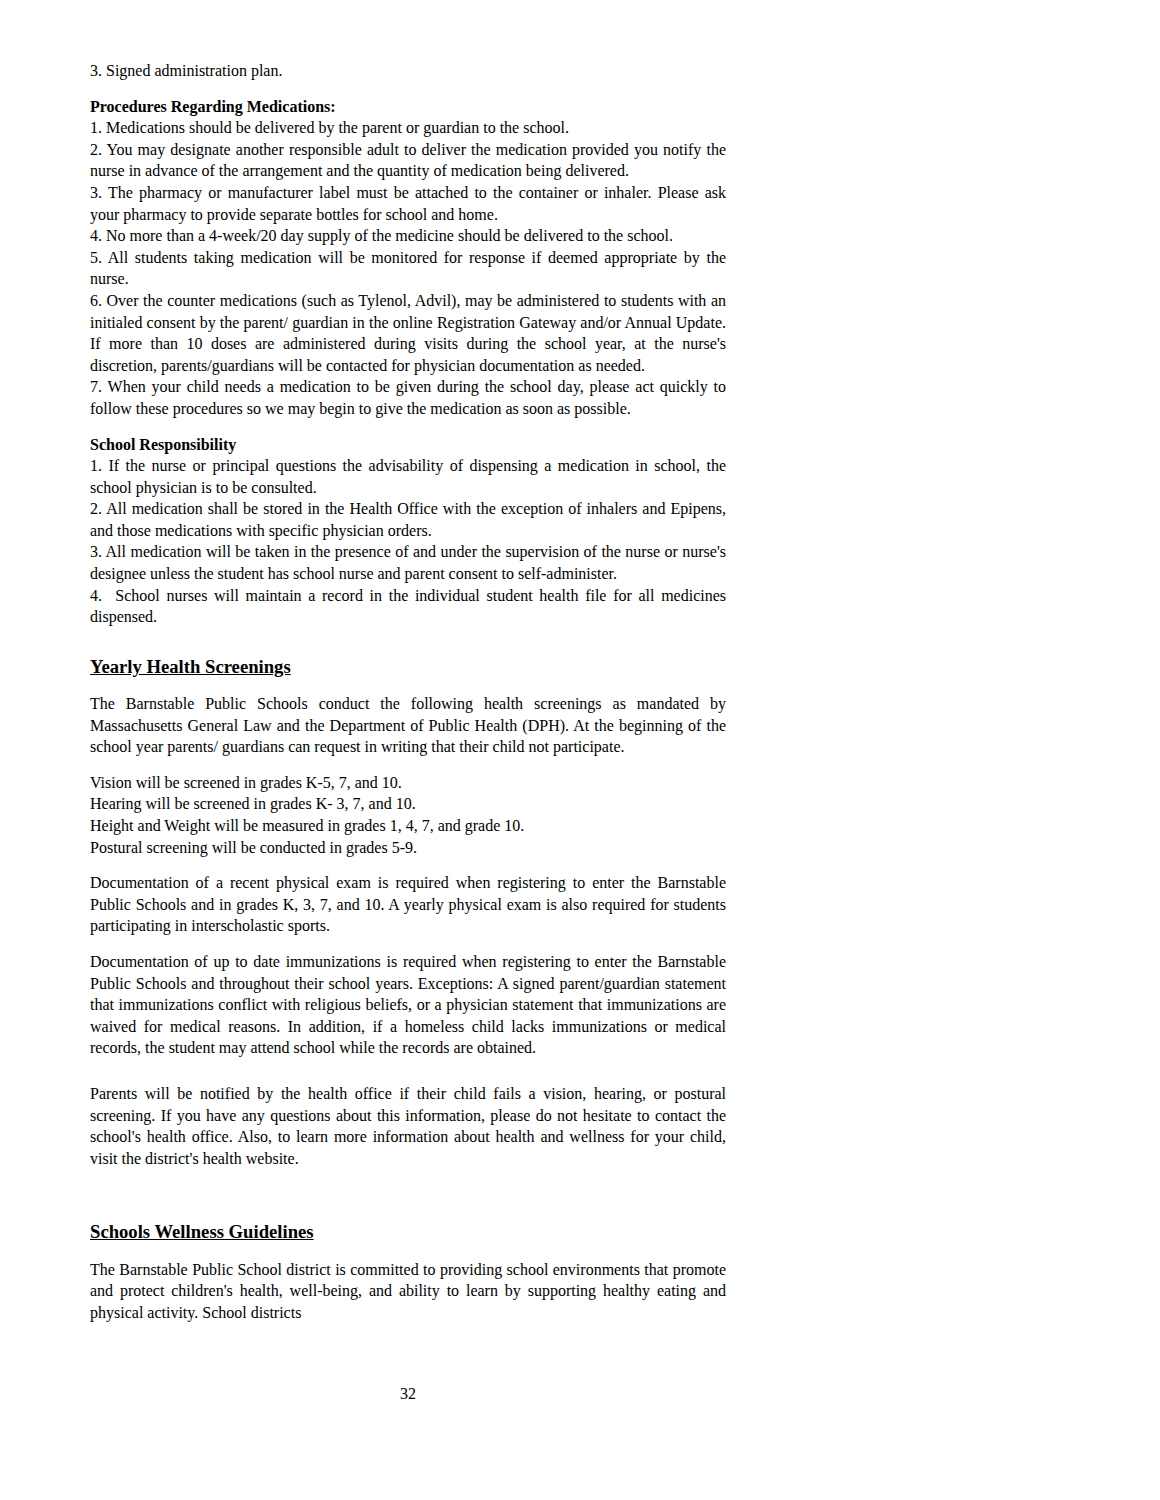3. Signed administration plan.
Procedures Regarding Medications:
1. Medications should be delivered by the parent or guardian to the school.
2. You may designate another responsible adult to deliver the medication provided you notify the nurse in advance of the arrangement and the quantity of medication being delivered.
3. The pharmacy or manufacturer label must be attached to the container or inhaler. Please ask your pharmacy to provide separate bottles for school and home.
4. No more than a 4-week/20 day supply of the medicine should be delivered to the school.
5. All students taking medication will be monitored for response if deemed appropriate by the nurse.
6. Over the counter medications (such as Tylenol, Advil), may be administered to students with an initialed consent by the parent/ guardian in the online Registration Gateway and/or Annual Update. If more than 10 doses are administered during visits during the school year, at the nurse's discretion, parents/guardians will be contacted for physician documentation as needed.
7. When your child needs a medication to be given during the school day, please act quickly to follow these procedures so we may begin to give the medication as soon as possible.
School Responsibility
1. If the nurse or principal questions the advisability of dispensing a medication in school, the school physician is to be consulted.
2. All medication shall be stored in the Health Office with the exception of inhalers and Epipens, and those medications with specific physician orders.
3. All medication will be taken in the presence of and under the supervision of the nurse or nurse's designee unless the student has school nurse and parent consent to self-administer.
4. School nurses will maintain a record in the individual student health file for all medicines dispensed.
Yearly Health Screenings
The Barnstable Public Schools conduct the following health screenings as mandated by Massachusetts General Law and the Department of Public Health (DPH). At the beginning of the school year parents/ guardians can request in writing that their child not participate.
Vision will be screened in grades K-5, 7, and 10.
Hearing will be screened in grades K- 3, 7, and 10.
Height and Weight will be measured in grades 1, 4, 7, and grade 10.
Postural screening will be conducted in grades 5-9.
Documentation of a recent physical exam is required when registering to enter the Barnstable Public Schools and in grades K, 3, 7, and 10. A yearly physical exam is also required for students participating in interscholastic sports.
Documentation of up to date immunizations is required when registering to enter the Barnstable Public Schools and throughout their school years. Exceptions: A signed parent/guardian statement that immunizations conflict with religious beliefs, or a physician statement that immunizations are waived for medical reasons. In addition, if a homeless child lacks immunizations or medical records, the student may attend school while the records are obtained.
Parents will be notified by the health office if their child fails a vision, hearing, or postural screening. If you have any questions about this information, please do not hesitate to contact the school's health office. Also, to learn more information about health and wellness for your child, visit the district's health website.
Schools Wellness Guidelines
The Barnstable Public School district is committed to providing school environments that promote and protect children's health, well-being, and ability to learn by supporting healthy eating and physical activity. School districts
32